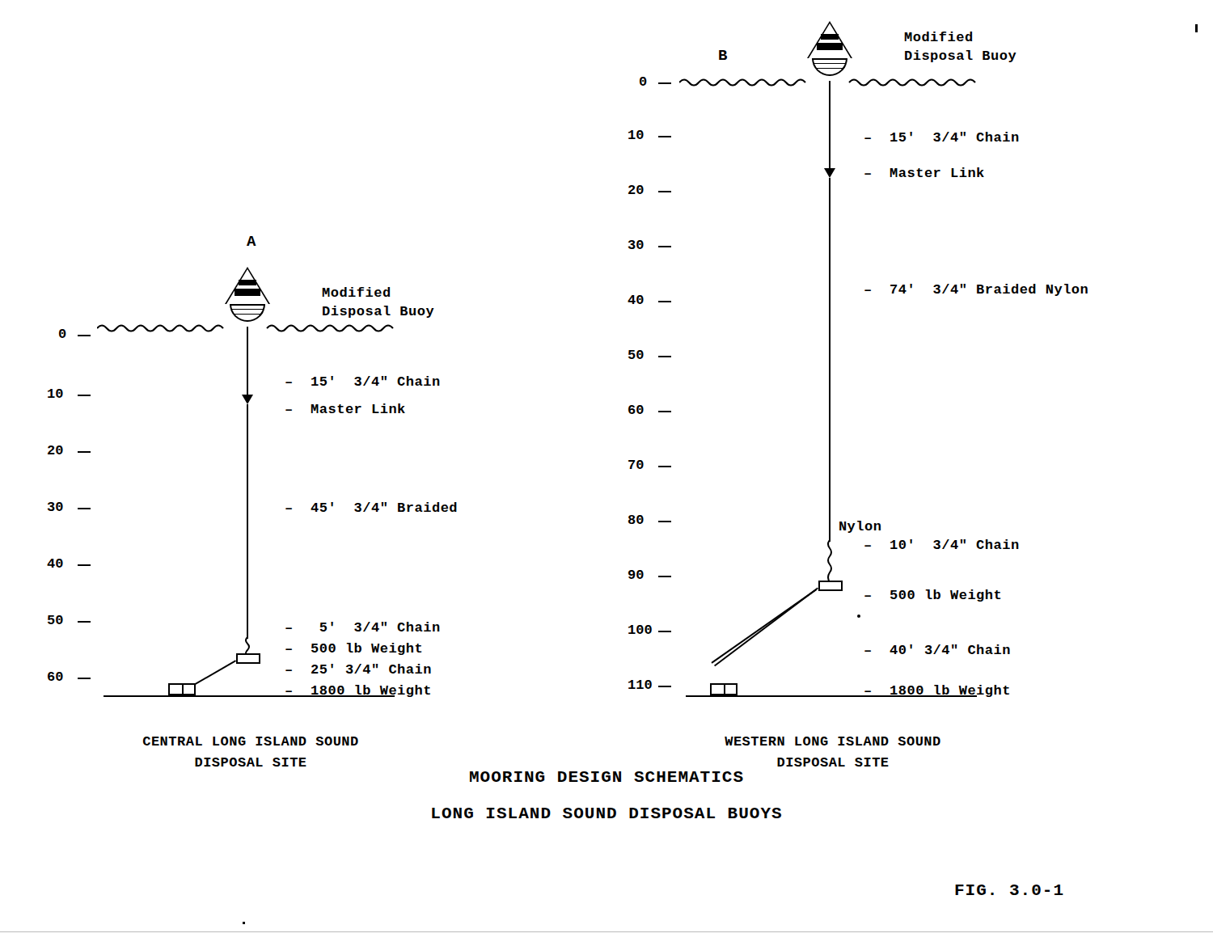PANEL A : CENTRAL LONG ISLAND SOUND
A
0
10
20
30
40
50
60
– 15' 3/4" Chain
– Master Link
– 45' 3/4" Braided Nylon
– 5' 3/4" Chain
– 500 lb Weight
– 25' 3/4" Chain
– 1800 lb Weight
Modified Disposal Buoy
CENTRAL LONG ISLAND SOUND DISPOSAL SITE
PANEL B : WESTERN LONG ISLAND SOUND
B
0
10
20
30
40
50
60
70
80
90
100
110
– 15' 3/4" Chain
– Master Link
– 74' 3/4" Braided Nylon
– 10' 3/4" Chain
– 500 lb Weight
– 40' 3/4" Chain
– 1800 lb Weight
Modified Disposal Buoy
WESTERN LONG ISLAND SOUND DISPOSAL SITE
FIGURE TITLE
MOORING DESIGN SCHEMATICS
LONG ISLAND SOUND DISPOSAL BUOYS
FIG. 3.0-1